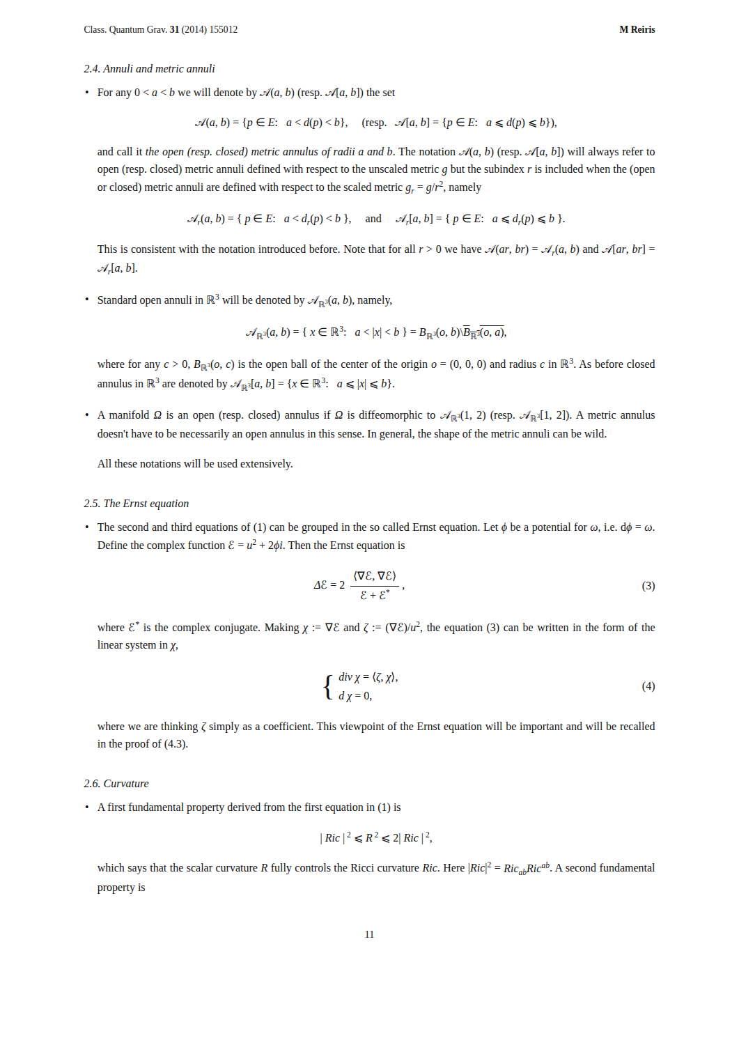Class. Quantum Grav. 31 (2014) 155012 M Reiris
2.4. Annuli and metric annuli
For any 0 < a < b we will denote by 𝒜(a, b) (resp. 𝒜[a, b]) the set
𝒜(a, b) = {p ∈ E: a < d(p) < b}, (resp. 𝒜[a, b] = {p ∈ E: a ⩽ d(p) ⩽ b}),
and call it the open (resp. closed) metric annulus of radii a and b. The notation 𝒜(a, b) (resp. 𝒜[a, b]) will always refer to open (resp. closed) metric annuli defined with respect to the unscaled metric g but the subindex r is included when the (open or closed) metric annuli are defined with respect to the scaled metric gr = g/r2, namely
𝒜r(a, b) = { p ∈ E: a < dr(p) < b }, and 𝒜r[a, b] = { p ∈ E: a ⩽ dr(p) ⩽ b }.
This is consistent with the notation introduced before. Note that for all r > 0 we have 𝒜(ar, br) = 𝒜r(a, b) and 𝒜[ar, br] = 𝒜r[a, b].
Standard open annuli in ℝ3 will be denoted by 𝒜ℝ3(a, b), namely,
𝒜ℝ3(a, b) = { x ∈ ℝ3: a < |x| < b } = Bℝ3(o, b)\Bℝ3(o, a),
where for any c > 0, Bℝ3(o, c) is the open ball of the center of the origin o = (0, 0, 0) and radius c in ℝ3. As before closed annulus in ℝ3 are denoted by 𝒜ℝ3[a, b] = {x ∈ ℝ3: a ⩽ |x| ⩽ b}.
A manifold Ω is an open (resp. closed) annulus if Ω is diffeomorphic to 𝒜ℝ3(1, 2) (resp. 𝒜ℝ3[1, 2]). A metric annulus doesn't have to be necessarily an open annulus in this sense. In general, the shape of the metric annuli can be wild.
All these notations will be used extensively.
2.5. The Ernst equation
The second and third equations of (1) can be grouped in the so called Ernst equation. Let ϕ be a potential for ω, i.e. dϕ = ω. Define the complex function ℰ = u2 + 2ϕi. Then the Ernst equation is
Δℰ = 2 ⟨∇ℰ, ∇ℰ⟩ ℰ + ℰ* ,
(3)
where ℰ* is the complex conjugate. Making χ := ∇ℰ and ζ := (∇ℰ)/u2, the equation (3) can be written in the form of the linear system in χ,
{ div χ = ⟨ζ, χ⟩, d χ = 0,
(4)
where we are thinking ζ simply as a coefficient. This viewpoint of the Ernst equation will be important and will be recalled in the proof of (4.3).
2.6. Curvature
A first fundamental property derived from the first equation in (1) is
| Ric | 2 ⩽ R 2 ⩽ 2| Ric | 2,
which says that the scalar curvature R fully controls the Ricci curvature Ric. Here |Ric|2 = RicabRicab. A second fundamental property is
11